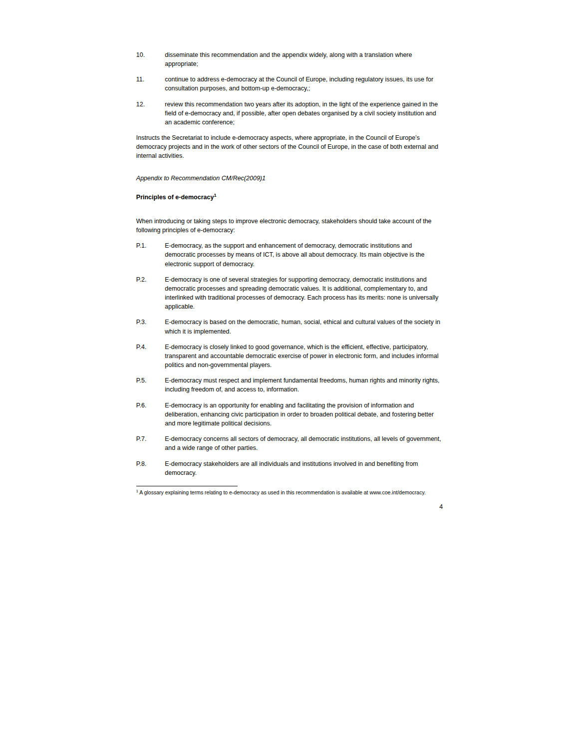10. disseminate this recommendation and the appendix widely, along with a translation where appropriate;
11. continue to address e-democracy at the Council of Europe, including regulatory issues, its use for consultation purposes, and bottom-up e-democracy,;
12. review this recommendation two years after its adoption, in the light of the experience gained in the field of e-democracy and, if possible, after open debates organised by a civil society institution and an academic conference;
Instructs the Secretariat to include e-democracy aspects, where appropriate, in the Council of Europe’s democracy projects and in the work of other sectors of the Council of Europe, in the case of both external and internal activities.
Appendix to Recommendation CM/Rec(2009)1
Principles of e-democracy1
When introducing or taking steps to improve electronic democracy, stakeholders should take account of the following principles of e-democracy:
P.1. E-democracy, as the support and enhancement of democracy, democratic institutions and democratic processes by means of ICT, is above all about democracy. Its main objective is the electronic support of democracy.
P.2. E-democracy is one of several strategies for supporting democracy, democratic institutions and democratic processes and spreading democratic values. It is additional, complementary to, and interlinked with traditional processes of democracy. Each process has its merits: none is universally applicable.
P.3. E-democracy is based on the democratic, human, social, ethical and cultural values of the society in which it is implemented.
P.4. E-democracy is closely linked to good governance, which is the efficient, effective, participatory, transparent and accountable democratic exercise of power in electronic form, and includes informal politics and non-governmental players.
P.5. E-democracy must respect and implement fundamental freedoms, human rights and minority rights, including freedom of, and access to, information.
P.6. E-democracy is an opportunity for enabling and facilitating the provision of information and deliberation, enhancing civic participation in order to broaden political debate, and fostering better and more legitimate political decisions.
P.7. E-democracy concerns all sectors of democracy, all democratic institutions, all levels of government, and a wide range of other parties.
P.8. E-democracy stakeholders are all individuals and institutions involved in and benefiting from democracy.
1 A glossary explaining terms relating to e-democracy as used in this recommendation is available at www.coe.int/democracy.
4